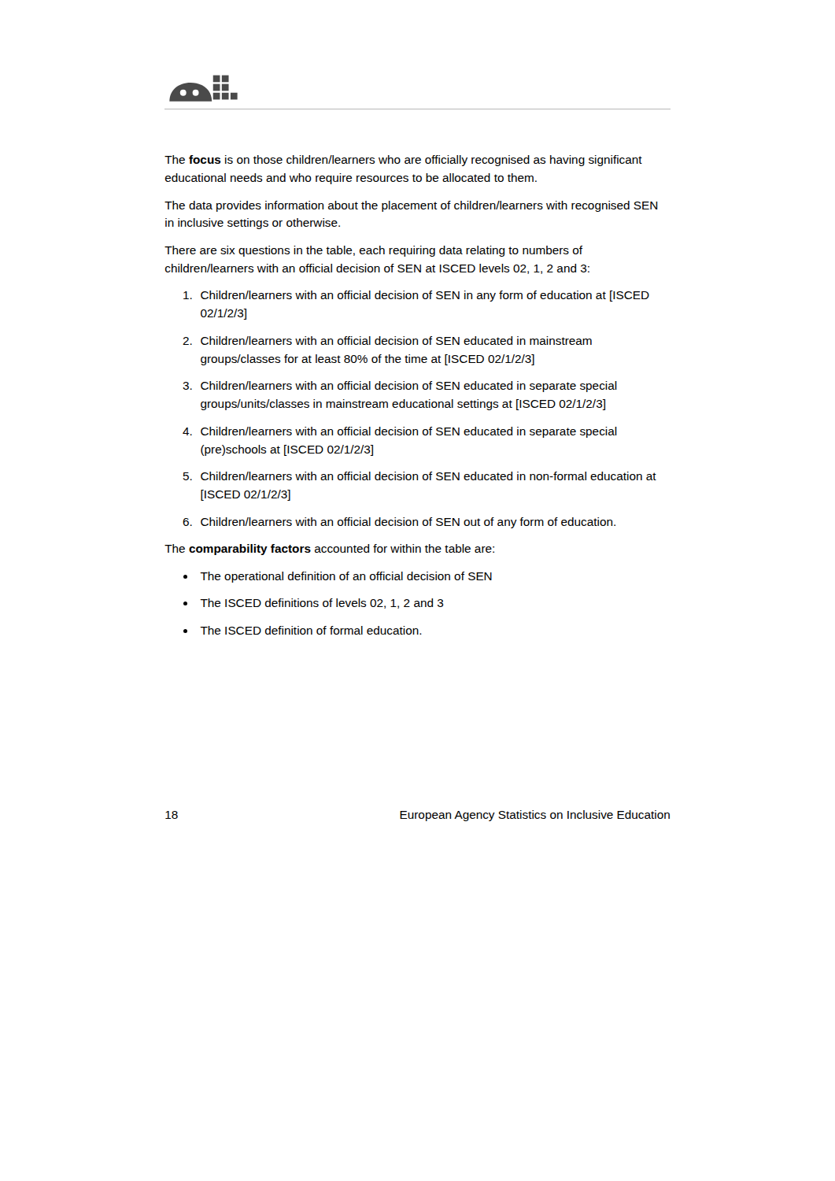The focus is on those children/learners who are officially recognised as having significant educational needs and who require resources to be allocated to them.
The data provides information about the placement of children/learners with recognised SEN in inclusive settings or otherwise.
There are six questions in the table, each requiring data relating to numbers of children/learners with an official decision of SEN at ISCED levels 02, 1, 2 and 3:
Children/learners with an official decision of SEN in any form of education at [ISCED 02/1/2/3]
Children/learners with an official decision of SEN educated in mainstream groups/classes for at least 80% of the time at [ISCED 02/1/2/3]
Children/learners with an official decision of SEN educated in separate special groups/units/classes in mainstream educational settings at [ISCED 02/1/2/3]
Children/learners with an official decision of SEN educated in separate special (pre)schools at [ISCED 02/1/2/3]
Children/learners with an official decision of SEN educated in non-formal education at [ISCED 02/1/2/3]
Children/learners with an official decision of SEN out of any form of education.
The comparability factors accounted for within the table are:
The operational definition of an official decision of SEN
The ISCED definitions of levels 02, 1, 2 and 3
The ISCED definition of formal education.
18 European Agency Statistics on Inclusive Education